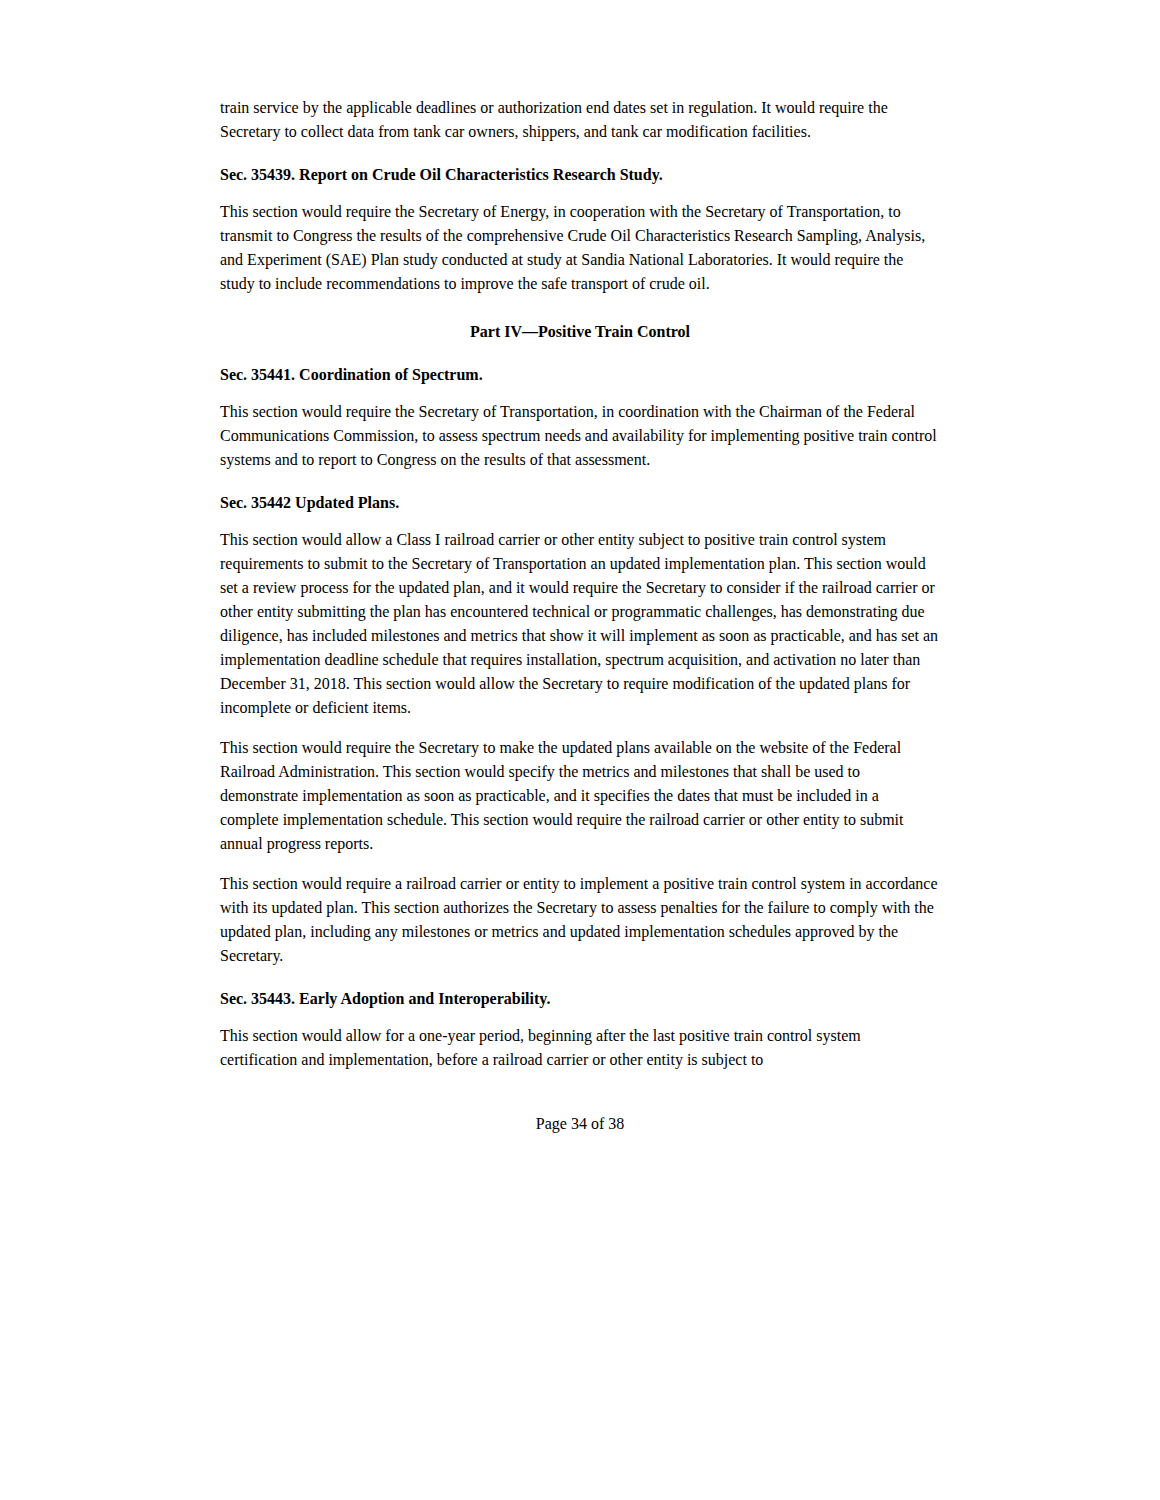train service by the applicable deadlines or authorization end dates set in regulation. It would require the Secretary to collect data from tank car owners, shippers, and tank car modification facilities.
Sec. 35439. Report on Crude Oil Characteristics Research Study.
This section would require the Secretary of Energy, in cooperation with the Secretary of Transportation, to transmit to Congress the results of the comprehensive Crude Oil Characteristics Research Sampling, Analysis, and Experiment (SAE) Plan study conducted at study at Sandia National Laboratories. It would require the study to include recommendations to improve the safe transport of crude oil.
Part IV—Positive Train Control
Sec. 35441. Coordination of Spectrum.
This section would require the Secretary of Transportation, in coordination with the Chairman of the Federal Communications Commission, to assess spectrum needs and availability for implementing positive train control systems and to report to Congress on the results of that assessment.
Sec. 35442 Updated Plans.
This section would allow a Class I railroad carrier or other entity subject to positive train control system requirements to submit to the Secretary of Transportation an updated implementation plan. This section would set a review process for the updated plan, and it would require the Secretary to consider if the railroad carrier or other entity submitting the plan has encountered technical or programmatic challenges, has demonstrating due diligence, has included milestones and metrics that show it will implement as soon as practicable, and has set an implementation deadline schedule that requires installation, spectrum acquisition, and activation no later than December 31, 2018. This section would allow the Secretary to require modification of the updated plans for incomplete or deficient items.
This section would require the Secretary to make the updated plans available on the website of the Federal Railroad Administration. This section would specify the metrics and milestones that shall be used to demonstrate implementation as soon as practicable, and it specifies the dates that must be included in a complete implementation schedule. This section would require the railroad carrier or other entity to submit annual progress reports.
This section would require a railroad carrier or entity to implement a positive train control system in accordance with its updated plan. This section authorizes the Secretary to assess penalties for the failure to comply with the updated plan, including any milestones or metrics and updated implementation schedules approved by the Secretary.
Sec. 35443. Early Adoption and Interoperability.
This section would allow for a one-year period, beginning after the last positive train control system certification and implementation, before a railroad carrier or other entity is subject to
Page 34 of 38